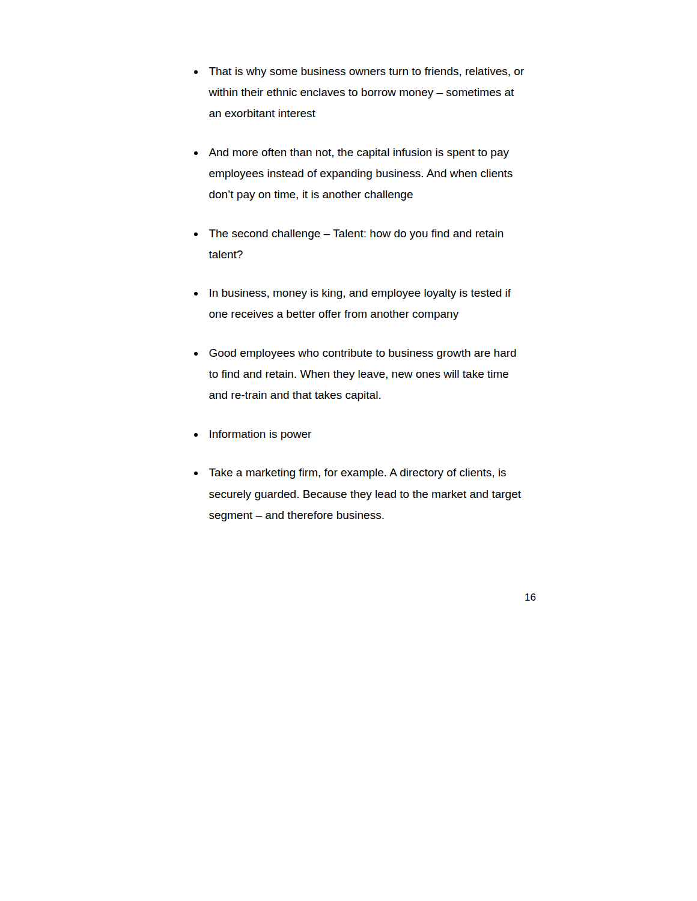That is why some business owners turn to friends, relatives, or within their ethnic enclaves to borrow money – sometimes at an exorbitant interest
And more often than not, the capital infusion is spent to pay employees instead of expanding business. And when clients don’t pay on time, it is another challenge
The second challenge – Talent: how do you find and retain talent?
In business, money is king, and employee loyalty is tested if one receives a better offer from another company
Good employees who contribute to business growth are hard to find and retain. When they leave, new ones will take time and re-train and that takes capital.
Information is power
Take a marketing firm, for example. A directory of clients, is securely guarded. Because they lead to the market and target segment – and therefore business.
16